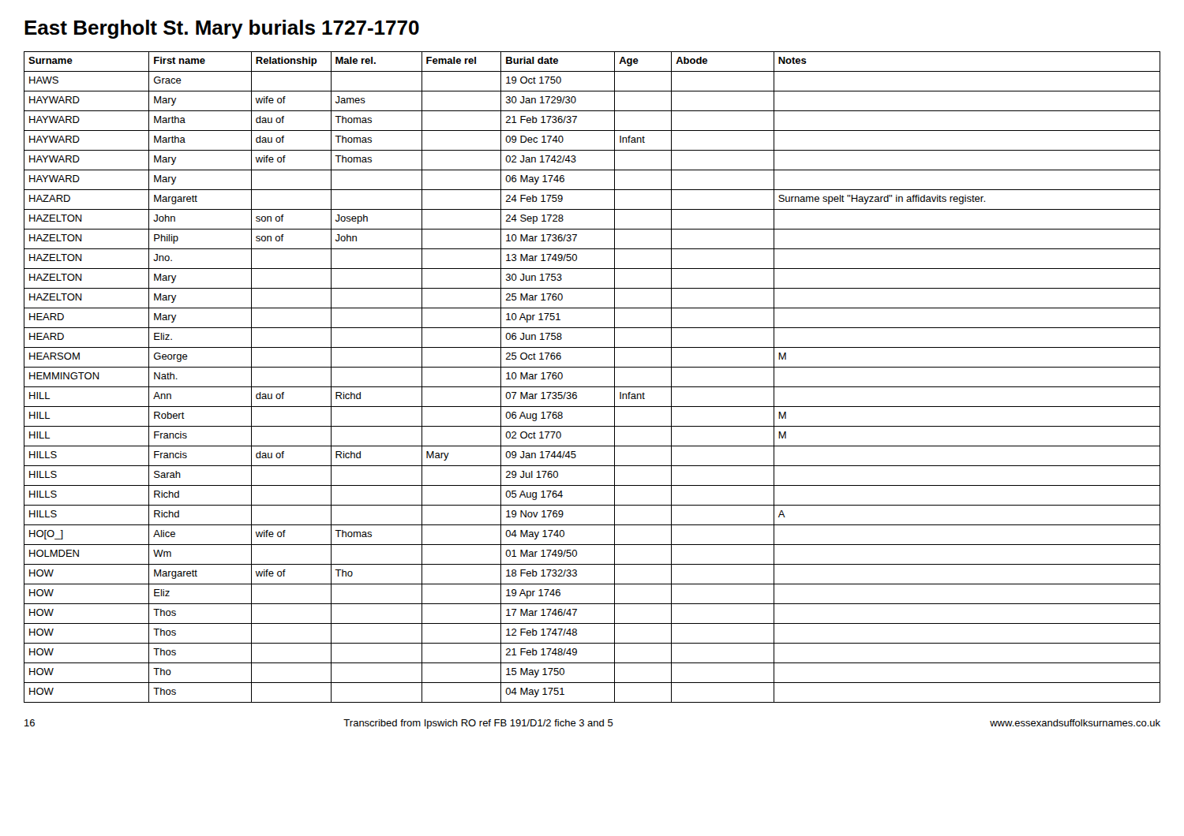East Bergholt St. Mary burials 1727-1770
| Surname | First name | Relationship | Male rel. | Female rel | Burial date | Age | Abode | Notes |
| --- | --- | --- | --- | --- | --- | --- | --- | --- |
| HAWS | Grace | | | | 19 Oct 1750 | | | |
| HAYWARD | Mary | wife of | James | | 30 Jan 1729/30 | | | |
| HAYWARD | Martha | dau of | Thomas | | 21 Feb 1736/37 | | | |
| HAYWARD | Martha | dau of | Thomas | | 09 Dec 1740 | Infant | | |
| HAYWARD | Mary | wife of | Thomas | | 02 Jan 1742/43 | | | |
| HAYWARD | Mary | | | | 06 May 1746 | | | |
| HAZARD | Margarett | | | | 24 Feb 1759 | | | Surname spelt "Hayzard" in affidavits register. |
| HAZELTON | John | son of | Joseph | | 24 Sep 1728 | | | |
| HAZELTON | Philip | son of | John | | 10 Mar 1736/37 | | | |
| HAZELTON | Jno. | | | | 13 Mar 1749/50 | | | |
| HAZELTON | Mary | | | | 30 Jun 1753 | | | |
| HAZELTON | Mary | | | | 25 Mar 1760 | | | |
| HEARD | Mary | | | | 10 Apr 1751 | | | |
| HEARD | Eliz. | | | | 06 Jun 1758 | | | |
| HEARSOM | George | | | | 25 Oct 1766 | | | M |
| HEMMINGTON | Nath. | | | | 10 Mar 1760 | | | |
| HILL | Ann | dau of | Richd | | 07 Mar 1735/36 | Infant | | |
| HILL | Robert | | | | 06 Aug 1768 | | | M |
| HILL | Francis | | | | 02 Oct 1770 | | | M |
| HILLS | Francis | dau of | Richd | Mary | 09 Jan 1744/45 | | | |
| HILLS | Sarah | | | | 29 Jul 1760 | | | |
| HILLS | Richd | | | | 05 Aug 1764 | | | |
| HILLS | Richd | | | | 19 Nov 1769 | | | A |
| HO[O_] | Alice | wife of | Thomas | | 04 May 1740 | | | |
| HOLMDEN | Wm | | | | 01 Mar 1749/50 | | | |
| HOW | Margarett | wife of | Tho | | 18 Feb 1732/33 | | | |
| HOW | Eliz | | | | 19 Apr 1746 | | | |
| HOW | Thos | | | | 17 Mar 1746/47 | | | |
| HOW | Thos | | | | 12 Feb 1747/48 | | | |
| HOW | Thos | | | | 21 Feb 1748/49 | | | |
| HOW | Tho | | | | 15 May 1750 | | | |
| HOW | Thos | | | | 04 May 1751 | | | |
16
Transcribed from Ipswich RO ref FB 191/D1/2 fiche 3 and 5
www.essexandsuffolksurnames.co.uk